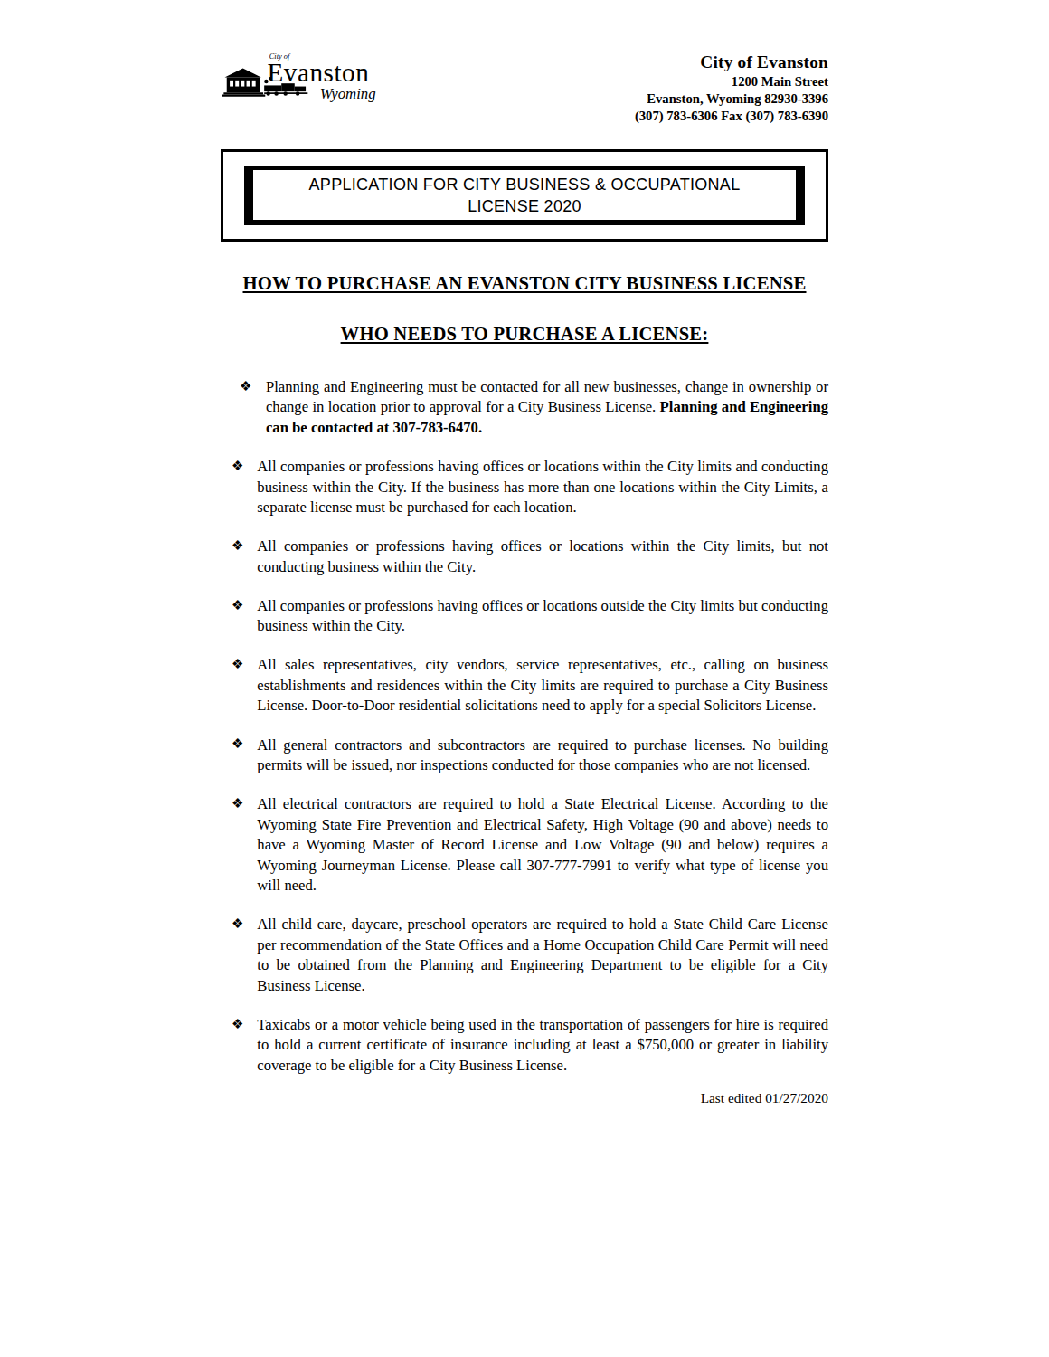City of Evanston Wyoming
City of Evanston
1200 Main Street
Evanston, Wyoming 82930-3396
(307) 783-6306 Fax (307) 783-6390
APPLICATION FOR CITY BUSINESS & OCCUPATIONAL LICENSE 2020
HOW TO PURCHASE AN EVANSTON CITY BUSINESS LICENSE
WHO NEEDS TO PURCHASE A LICENSE:
Planning and Engineering must be contacted for all new businesses, change in ownership or change in location prior to approval for a City Business License. Planning and Engineering can be contacted at 307-783-6470.
All companies or professions having offices or locations within the City limits and conducting business within the City. If the business has more than one locations within the City Limits, a separate license must be purchased for each location.
All companies or professions having offices or locations within the City limits, but not conducting business within the City.
All companies or professions having offices or locations outside the City limits but conducting business within the City.
All sales representatives, city vendors, service representatives, etc., calling on business establishments and residences within the City limits are required to purchase a City Business License. Door-to-Door residential solicitations need to apply for a special Solicitors License.
All general contractors and subcontractors are required to purchase licenses. No building permits will be issued, nor inspections conducted for those companies who are not licensed.
All electrical contractors are required to hold a State Electrical License. According to the Wyoming State Fire Prevention and Electrical Safety, High Voltage (90 and above) needs to have a Wyoming Master of Record License and Low Voltage (90 and below) requires a Wyoming Journeyman License. Please call 307-777-7991 to verify what type of license you will need.
All child care, daycare, preschool operators are required to hold a State Child Care License per recommendation of the State Offices and a Home Occupation Child Care Permit will need to be obtained from the Planning and Engineering Department to be eligible for a City Business License.
Taxicabs or a motor vehicle being used in the transportation of passengers for hire is required to hold a current certificate of insurance including at least a $750,000 or greater in liability coverage to be eligible for a City Business License.
Last edited 01/27/2020